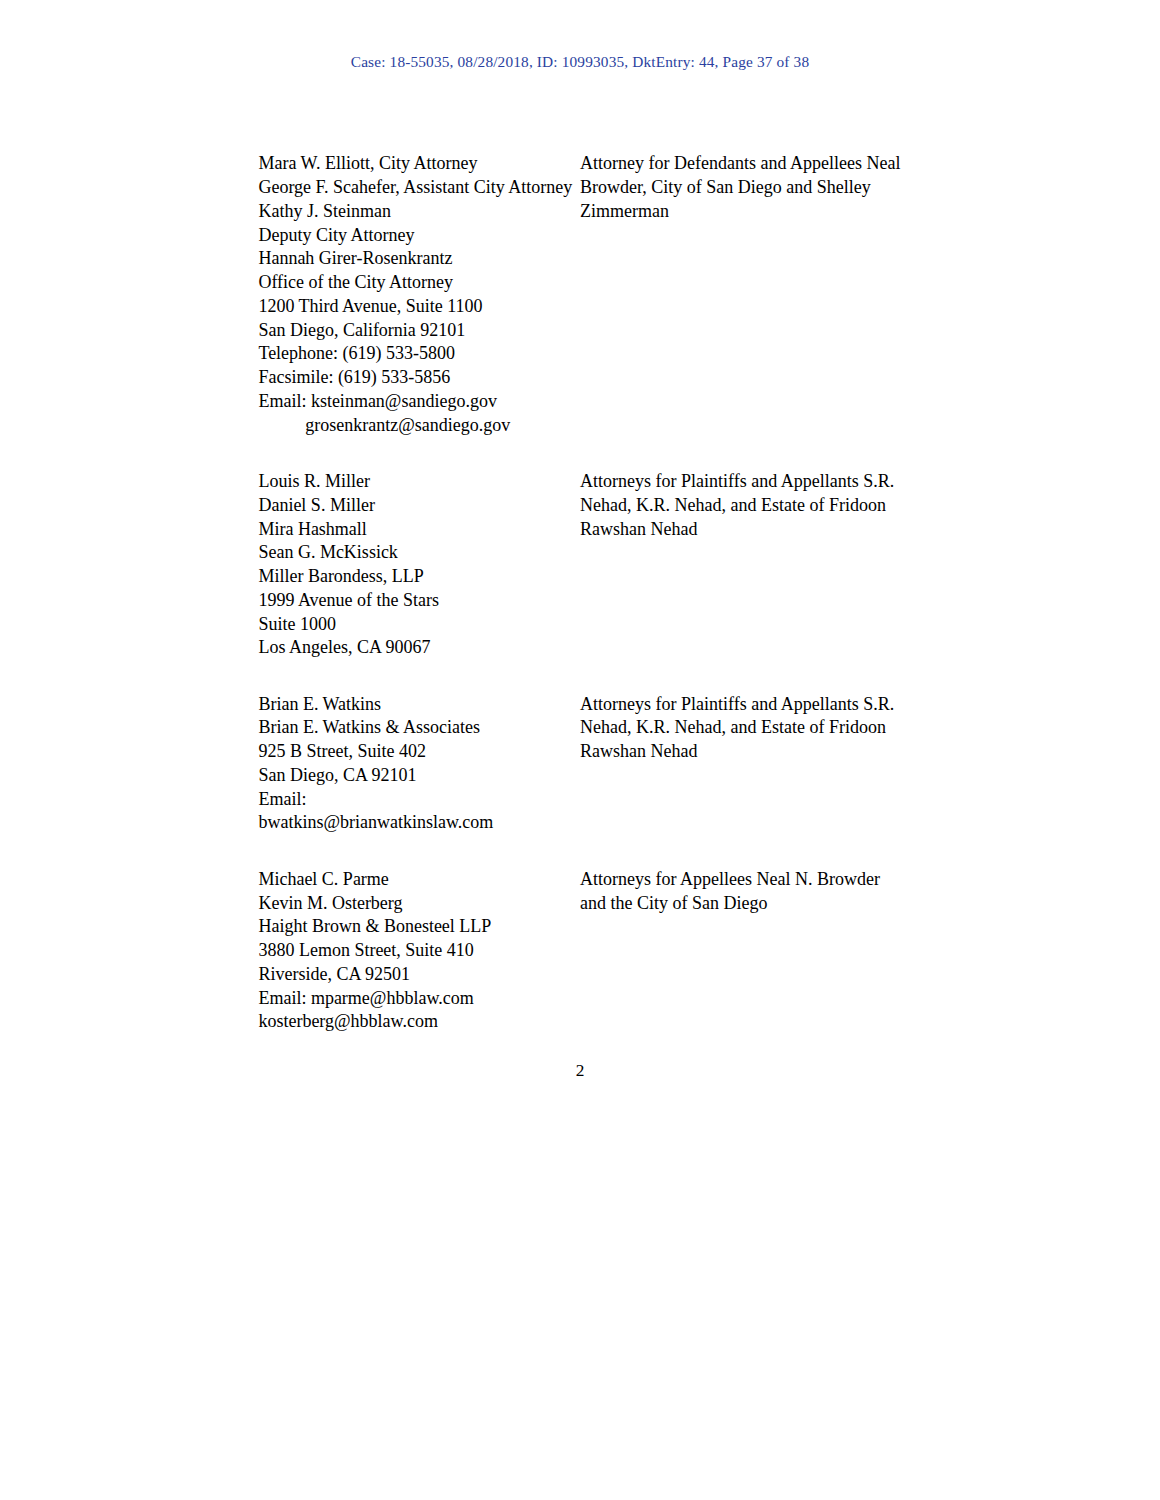Case: 18-55035, 08/28/2018, ID: 10993035, DktEntry: 44, Page 37 of 38
| Mara W. Elliott, City Attorney George F. Scahefer, Assistant City Attorney Kathy J. Steinman Deputy City Attorney Hannah Girer-Rosenkrantz Office of the City Attorney 1200 Third Avenue, Suite 1100 San Diego, California 92101 Telephone: (619) 533-5800 Facsimile: (619) 533-5856 Email: ksteinman@sandiego.gov grosenkrantz@sandiego.gov | Attorney for Defendants and Appellees Neal Browder, City of San Diego and Shelley Zimmerman |
| Louis R. Miller Daniel S. Miller Mira Hashmall Sean G. McKissick Miller Barondess, LLP 1999 Avenue of the Stars Suite 1000 Los Angeles, CA 90067 | Attorneys for Plaintiffs and Appellants S.R. Nehad, K.R. Nehad, and Estate of Fridoon Rawshan Nehad |
| Brian E. Watkins Brian E. Watkins & Associates 925 B Street, Suite 402 San Diego, CA 92101 Email: bwatkins@brianwatkinslaw.com | Attorneys for Plaintiffs and Appellants S.R. Nehad, K.R. Nehad, and Estate of Fridoon Rawshan Nehad |
| Michael C. Parme Kevin M. Osterberg Haight Brown & Bonesteel LLP 3880 Lemon Street, Suite 410 Riverside, CA 92501 Email: mparme@hbblaw.com kosterberg@hbblaw.com | Attorneys for Appellees Neal N. Browder and the City of San Diego |
2